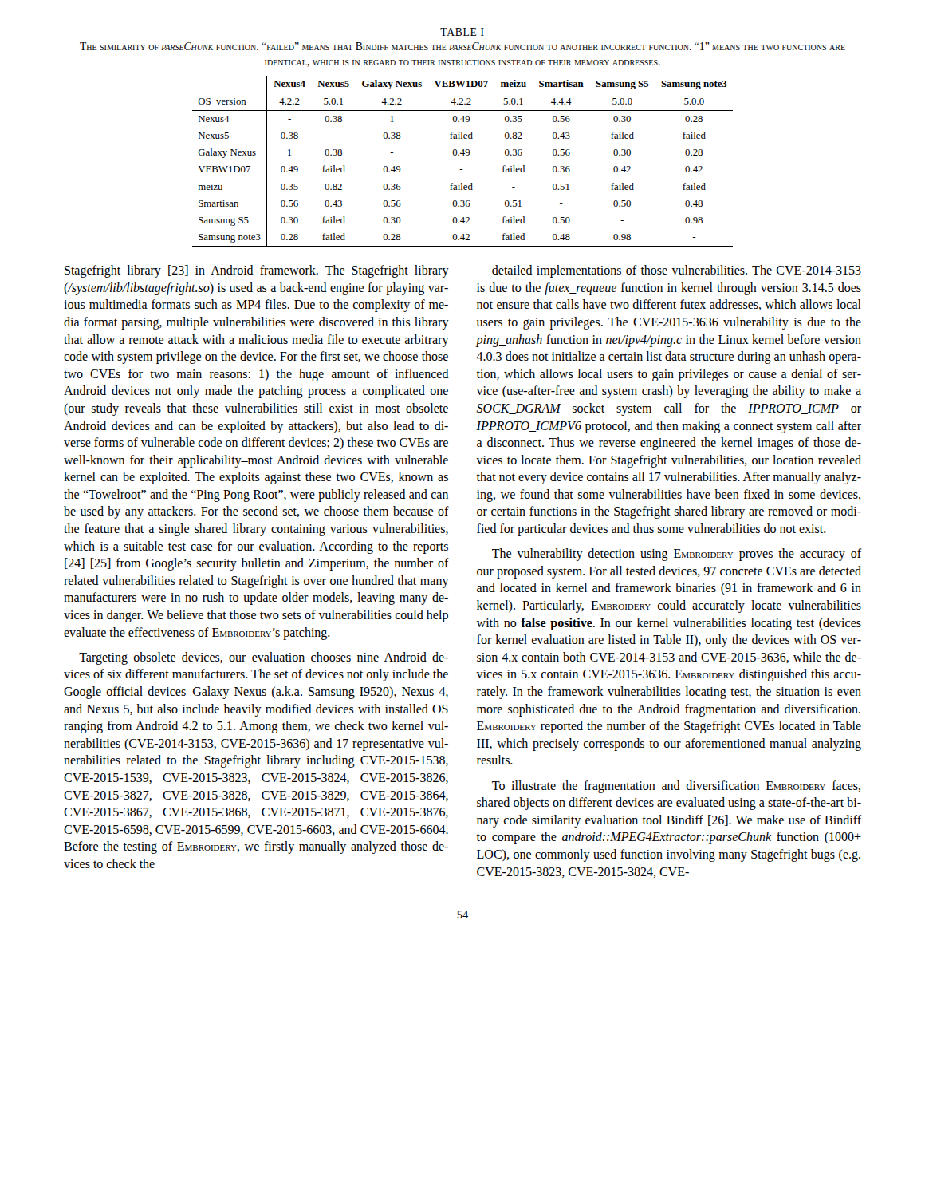TABLE I
The similarity of parseChunk function. “failed” means that Bindiff matches the parseChunk function to another incorrect function. “1” means the two functions are identical, which is in regard to their instructions instead of their memory addresses.
| | Nexus4 | Nexus5 | Galaxy Nexus | VEBW1D07 | meizu | Smartisan | Samsung S5 | Samsung note3 |
| --- | --- | --- | --- | --- | --- | --- | --- | --- |
| OS version | 4.2.2 | 5.0.1 | 4.2.2 | 4.2.2 | 5.0.1 | 4.4.4 | 5.0.0 | 5.0.0 |
| Nexus4 | - | 0.38 | 1 | 0.49 | 0.35 | 0.56 | 0.30 | 0.28 |
| Nexus5 | 0.38 | - | 0.38 | failed | 0.82 | 0.43 | failed | failed |
| Galaxy Nexus | 1 | 0.38 | - | 0.49 | 0.36 | 0.56 | 0.30 | 0.28 |
| VEBW1D07 | 0.49 | failed | 0.49 | - | failed | 0.36 | 0.42 | 0.42 |
| meizu | 0.35 | 0.82 | 0.36 | failed | - | 0.51 | failed | failed |
| Smartisan | 0.56 | 0.43 | 0.56 | 0.36 | 0.51 | - | 0.50 | 0.48 |
| Samsung S5 | 0.30 | failed | 0.30 | 0.42 | failed | 0.50 | - | 0.98 |
| Samsung note3 | 0.28 | failed | 0.28 | 0.42 | failed | 0.48 | 0.98 | - |
Stagefright library [23] in Android framework. The Stagefright library (/system/lib/libstagefright.so) is used as a back-end engine for playing various multimedia formats such as MP4 files. Due to the complexity of media format parsing, multiple vulnerabilities were discovered in this library that allow a remote attack with a malicious media file to execute arbitrary code with system privilege on the device. For the first set, we choose those two CVEs for two main reasons: 1) the huge amount of influenced Android devices not only made the patching process a complicated one (our study reveals that these vulnerabilities still exist in most obsolete Android devices and can be exploited by attackers), but also lead to diverse forms of vulnerable code on different devices; 2) these two CVEs are well-known for their applicability–most Android devices with vulnerable kernel can be exploited. The exploits against these two CVEs, known as the “Towelroot” and the “Ping Pong Root”, were publicly released and can be used by any attackers. For the second set, we choose them because of the feature that a single shared library containing various vulnerabilities, which is a suitable test case for our evaluation. According to the reports [24] [25] from Google’s security bulletin and Zimperium, the number of related vulnerabilities related to Stagefright is over one hundred that many manufacturers were in no rush to update older models, leaving many devices in danger. We believe that those two sets of vulnerabilities could help evaluate the effectiveness of Embroidery’s patching.
Targeting obsolete devices, our evaluation chooses nine Android devices of six different manufacturers. The set of devices not only include the Google official devices–Galaxy Nexus (a.k.a. Samsung I9520), Nexus 4, and Nexus 5, but also include heavily modified devices with installed OS ranging from Android 4.2 to 5.1. Among them, we check two kernel vulnerabilities (CVE-2014-3153, CVE-2015-3636) and 17 representative vulnerabilities related to the Stagefright library including CVE-2015-1538, CVE-2015-1539, CVE-2015-3823, CVE-2015-3824, CVE-2015-3826, CVE-2015-3827, CVE-2015-3828, CVE-2015-3829, CVE-2015-3864, CVE-2015-3867, CVE-2015-3868, CVE-2015-3871, CVE-2015-3876, CVE-2015-6598, CVE-2015-6599, CVE-2015-6603, and CVE-2015-6604. Before the testing of Embroidery, we firstly manually analyzed those devices to check the
detailed implementations of those vulnerabilities. The CVE-2014-3153 is due to the futex_requeue function in kernel through version 3.14.5 does not ensure that calls have two different futex addresses, which allows local users to gain privileges. The CVE-2015-3636 vulnerability is due to the ping_unhash function in net/ipv4/ping.c in the Linux kernel before version 4.0.3 does not initialize a certain list data structure during an unhash operation, which allows local users to gain privileges or cause a denial of service (use-after-free and system crash) by leveraging the ability to make a SOCK_DGRAM socket system call for the IPPROTO_ICMP or IPPROTO_ICMPV6 protocol, and then making a connect system call after a disconnect. Thus we reverse engineered the kernel images of those devices to locate them. For Stagefright vulnerabilities, our location revealed that not every device contains all 17 vulnerabilities. After manually analyzing, we found that some vulnerabilities have been fixed in some devices, or certain functions in the Stagefright shared library are removed or modified for particular devices and thus some vulnerabilities do not exist.
The vulnerability detection using Embroidery proves the accuracy of our proposed system. For all tested devices, 97 concrete CVEs are detected and located in kernel and framework binaries (91 in framework and 6 in kernel). Particularly, Embroidery could accurately locate vulnerabilities with no false positive. In our kernel vulnerabilities locating test (devices for kernel evaluation are listed in Table II), only the devices with OS version 4.x contain both CVE-2014-3153 and CVE-2015-3636, while the devices in 5.x contain CVE-2015-3636. Embroidery distinguished this accurately. In the framework vulnerabilities locating test, the situation is even more sophisticated due to the Android fragmentation and diversification. Embroidery reported the number of the Stagefright CVEs located in Table III, which precisely corresponds to our aforementioned manual analyzing results.
To illustrate the fragmentation and diversification Embroidery faces, shared objects on different devices are evaluated using a state-of-the-art binary code similarity evaluation tool Bindiff [26]. We make use of Bindiff to compare the android::MPEG4Extractor::parseChunk function (1000+ LOC), one commonly used function involving many Stagefright bugs (e.g. CVE-2015-3823, CVE-2015-3824, CVE-
54